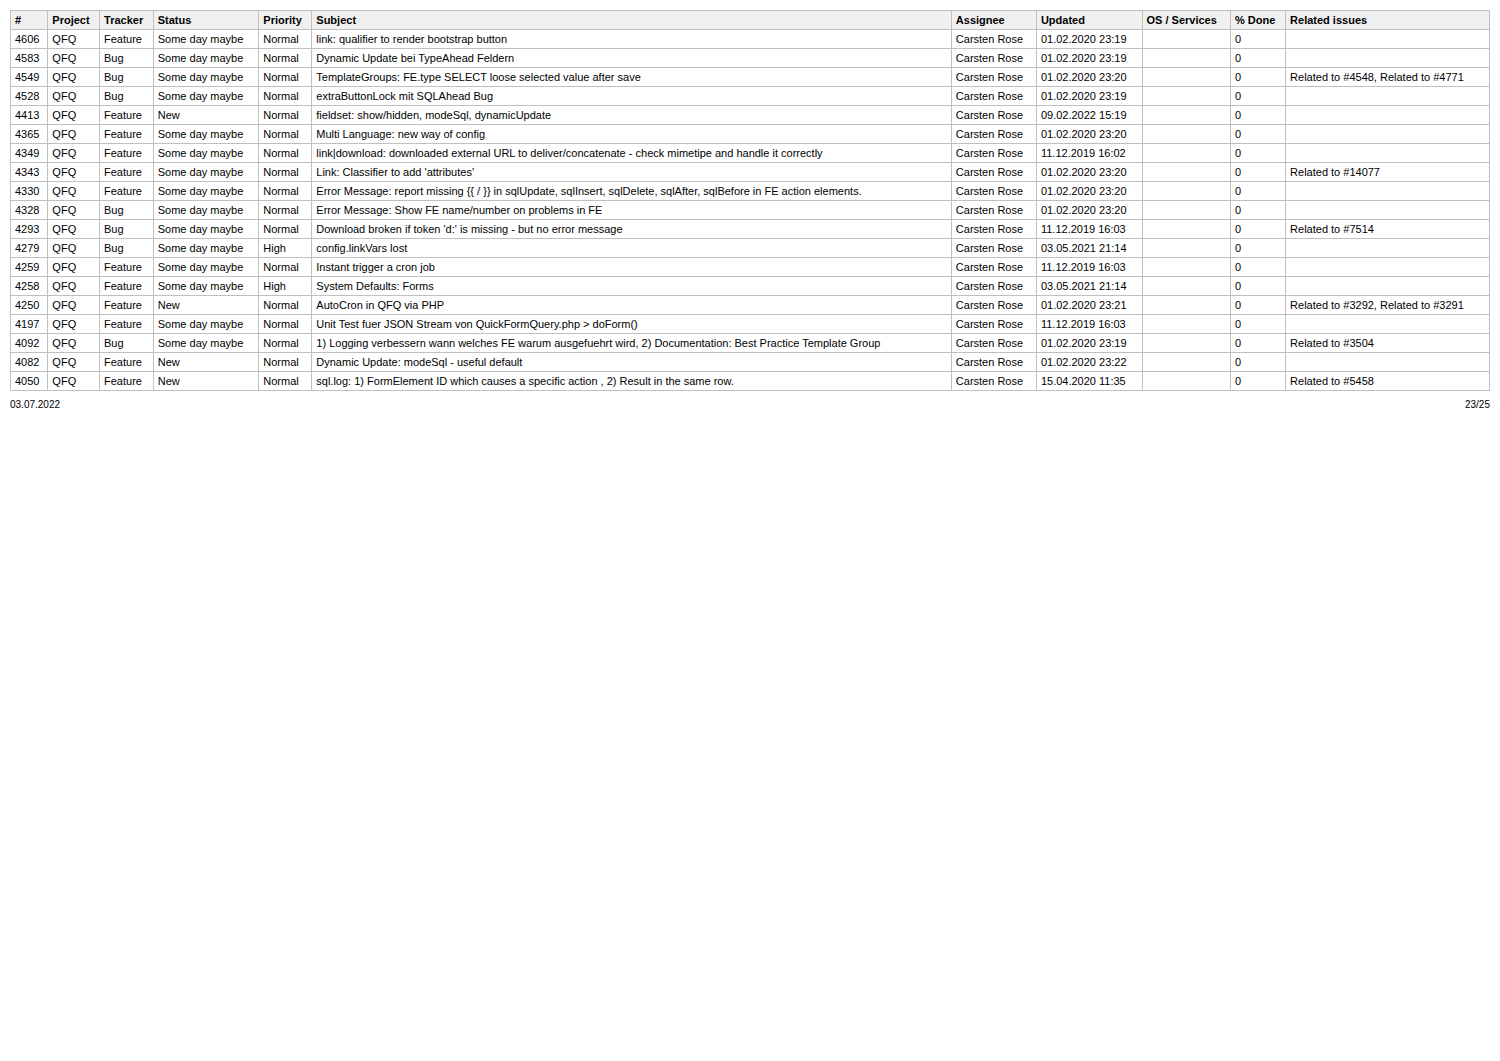| # | Project | Tracker | Status | Priority | Subject | Assignee | Updated | OS / Services | % Done | Related issues |
| --- | --- | --- | --- | --- | --- | --- | --- | --- | --- | --- |
| 4606 | QFQ | Feature | Some day maybe | Normal | link: qualifier to render bootstrap button | Carsten Rose | 01.02.2020 23:19 | | 0 | |
| 4583 | QFQ | Bug | Some day maybe | Normal | Dynamic Update bei TypeAhead Feldern | Carsten Rose | 01.02.2020 23:19 | | 0 | |
| 4549 | QFQ | Bug | Some day maybe | Normal | TemplateGroups: FE.type SELECT loose selected value after save | Carsten Rose | 01.02.2020 23:20 | | 0 | Related to #4548, Related to #4771 |
| 4528 | QFQ | Bug | Some day maybe | Normal | extraButtonLock mit SQLAhead Bug | Carsten Rose | 01.02.2020 23:19 | | 0 | |
| 4413 | QFQ | Feature | New | Normal | fieldset: show/hidden, modeSql, dynamicUpdate | Carsten Rose | 09.02.2022 15:19 | | 0 | |
| 4365 | QFQ | Feature | Some day maybe | Normal | Multi Language: new way of config | Carsten Rose | 01.02.2020 23:20 | | 0 | |
| 4349 | QFQ | Feature | Some day maybe | Normal | link/download: downloaded external URL to deliver/concatenate - check mimetipe and handle it correctly | Carsten Rose | 11.12.2019 16:02 | | 0 | |
| 4343 | QFQ | Feature | Some day maybe | Normal | Link: Classifier to add 'attributes' | Carsten Rose | 01.02.2020 23:20 | | 0 | Related to #14077 |
| 4330 | QFQ | Feature | Some day maybe | Normal | Error Message: report missing {{ / }} in sqlUpdate, sqlInsert, sqlDelete, sqlAfter, sqlBefore in FE action elements. | Carsten Rose | 01.02.2020 23:20 | | 0 | |
| 4328 | QFQ | Bug | Some day maybe | Normal | Error Message: Show FE name/number on problems in FE | Carsten Rose | 01.02.2020 23:20 | | 0 | |
| 4293 | QFQ | Bug | Some day maybe | Normal | Download broken if token 'd:' is missing - but no error message | Carsten Rose | 11.12.2019 16:03 | | 0 | Related to #7514 |
| 4279 | QFQ | Bug | Some day maybe | High | config.linkVars lost | Carsten Rose | 03.05.2021 21:14 | | 0 | |
| 4259 | QFQ | Feature | Some day maybe | Normal | Instant trigger a cron job | Carsten Rose | 11.12.2019 16:03 | | 0 | |
| 4258 | QFQ | Feature | Some day maybe | High | System Defaults: Forms | Carsten Rose | 03.05.2021 21:14 | | 0 | |
| 4250 | QFQ | Feature | New | Normal | AutoCron in QFQ via PHP | Carsten Rose | 01.02.2020 23:21 | | 0 | Related to #3292, Related to #3291 |
| 4197 | QFQ | Feature | Some day maybe | Normal | Unit Test fuer JSON Stream von QuickFormQuery.php > doForm() | Carsten Rose | 11.12.2019 16:03 | | 0 | |
| 4092 | QFQ | Bug | Some day maybe | Normal | 1) Logging verbessern wann welches FE warum ausgefuehrt wird, 2) Documentation: Best Practice Template Group | Carsten Rose | 01.02.2020 23:19 | | 0 | Related to #3504 |
| 4082 | QFQ | Feature | New | Normal | Dynamic Update: modeSql - useful default | Carsten Rose | 01.02.2020 23:22 | | 0 | |
| 4050 | QFQ | Feature | New | Normal | sql.log: 1) FormElement ID which causes a specific action , 2) Result in the same row. | Carsten Rose | 15.04.2020 11:35 | | 0 | Related to #5458 |
03.07.2022 23/25